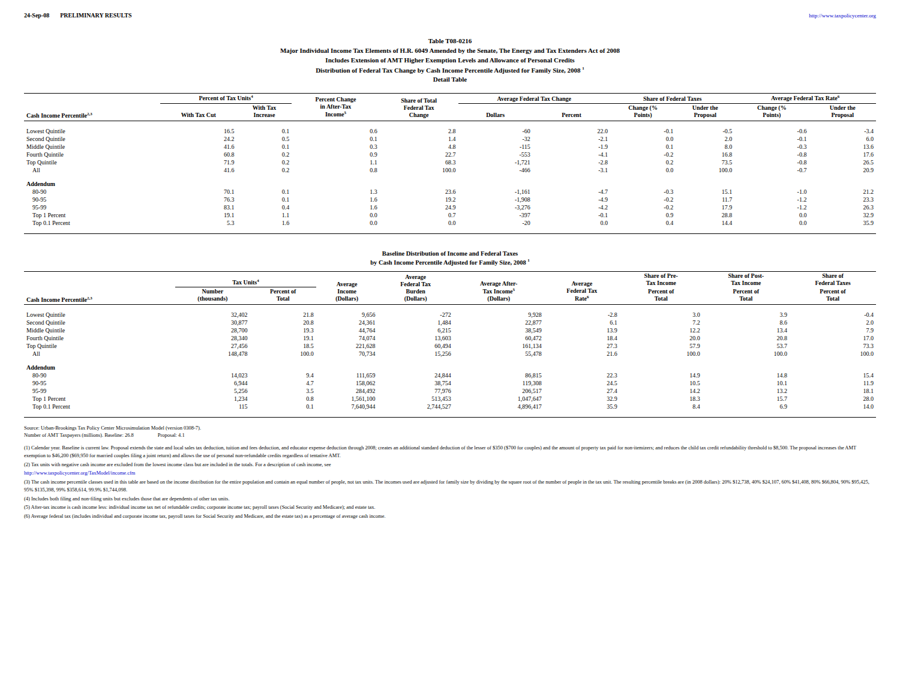24-Sep-08 PRELIMINARY RESULTS
http://www.taxpolicycenter.org
Table T08-0216
Major Individual Income Tax Elements of H.R. 6049 Amended by the Senate, The Energy and Tax Extenders Act of 2008
Includes Extension of AMT Higher Exemption Levels and Allowance of Personal Credits
Distribution of Federal Tax Change by Cash Income Percentile Adjusted for Family Size, 2008 1
Detail Table
| Cash Income Percentile 2,3 | Percent of Tax Units 4 | Percent Change in After-Tax Income 5 | Share of Total Federal Tax Change | Average Federal Tax Change | Share of Federal Taxes | Average Federal Tax Rate 6 |
| --- | --- | --- | --- | --- | --- | --- |
| With Tax Cut | With Tax Increase | Dollars | Percent | Change (% Points) | Under the Proposal | Change (% Points) | Under the Proposal |
| Lowest Quintile | 16.5 | 0.1 | 0.6 | 2.8 | -60 | 22.0 | -0.1 | -0.5 | -0.6 | -3.4 |
| Second Quintile | 24.2 | 0.5 | 0.1 | 1.4 | -32 | -2.1 | 0.0 | 2.0 | -0.1 | 6.0 |
| Middle Quintile | 41.6 | 0.1 | 0.3 | 4.8 | -115 | -1.9 | 0.1 | 8.0 | -0.3 | 13.6 |
| Fourth Quintile | 60.8 | 0.2 | 0.9 | 22.7 | -553 | -4.1 | -0.2 | 16.8 | -0.8 | 17.6 |
| Top Quintile | 71.9 | 0.2 | 1.1 | 68.3 | -1,721 | -2.8 | 0.2 | 73.5 | -0.8 | 26.5 |
| All | 41.6 | 0.2 | 0.8 | 100.0 | -466 | -3.1 | 0.0 | 100.0 | -0.7 | 20.9 |
| Addendum |
| 80-90 | 70.1 | 0.1 | 1.3 | 23.6 | -1,161 | -4.7 | -0.3 | 15.1 | -1.0 | 21.2 |
| 90-95 | 76.3 | 0.1 | 1.6 | 19.2 | -1,908 | -4.9 | -0.2 | 11.7 | -1.2 | 23.3 |
| 95-99 | 83.1 | 0.4 | 1.6 | 24.9 | -3,276 | -4.2 | -0.2 | 17.9 | -1.2 | 26.3 |
| Top 1 Percent | 19.1 | 1.1 | 0.0 | 0.7 | -397 | -0.1 | 0.9 | 28.8 | 0.0 | 32.9 |
| Top 0.1 Percent | 5.3 | 1.6 | 0.0 | 0.0 | -20 | 0.0 | 0.4 | 14.4 | 0.0 | 35.9 |
Baseline Distribution of Income and Federal Taxes
by Cash Income Percentile Adjusted for Family Size, 2008 1
| Cash Income Percentile 2,3 | Tax Units 4 | Average Income (Dollars) | Average Federal Tax Burden (Dollars) | Average After- Tax Income 5 (Dollars) | Average Federal Tax Rate 6 | Share of Pre- Tax Income | Share of Post- Tax Income | Share of Federal Taxes |
| --- | --- | --- | --- | --- | --- | --- | --- | --- |
| Number (thousands) | Percent of Total | Percent of Total | Percent of Total | Percent of Total |
| Lowest Quintile | 32,402 | 21.8 | 9,656 | -272 | 9,928 | -2.8 | 3.0 | 3.9 | -0.4 |
| Second Quintile | 30,877 | 20.8 | 24,361 | 1,484 | 22,877 | 6.1 | 7.2 | 8.6 | 2.0 |
| Middle Quintile | 28,700 | 19.3 | 44,764 | 6,215 | 38,549 | 13.9 | 12.2 | 13.4 | 7.9 |
| Fourth Quintile | 28,340 | 19.1 | 74,074 | 13,603 | 60,472 | 18.4 | 20.0 | 20.8 | 17.0 |
| Top Quintile | 27,456 | 18.5 | 221,628 | 60,494 | 161,134 | 27.3 | 57.9 | 53.7 | 73.3 |
| All | 148,478 | 100.0 | 70,734 | 15,256 | 55,478 | 21.6 | 100.0 | 100.0 | 100.0 |
| Addendum |
| 80-90 | 14,023 | 9.4 | 111,659 | 24,844 | 86,815 | 22.3 | 14.9 | 14.8 | 15.4 |
| 90-95 | 6,944 | 4.7 | 158,062 | 38,754 | 119,308 | 24.5 | 10.5 | 10.1 | 11.9 |
| 95-99 | 5,256 | 3.5 | 284,492 | 77,976 | 206,517 | 27.4 | 14.2 | 13.2 | 18.1 |
| Top 1 Percent | 1,234 | 0.8 | 1,561,100 | 513,453 | 1,047,647 | 32.9 | 18.3 | 15.7 | 28.0 |
| Top 0.1 Percent | 115 | 0.1 | 7,640,944 | 2,744,527 | 4,896,417 | 35.9 | 8.4 | 6.9 | 14.0 |
Source: Urban-Brookings Tax Policy Center Microsimulation Model (version 0308-7).
Number of AMT Taxpayers (millions). Baseline: 26.8 Proposal: 4.1
(1) Calendar year. Baseline is current law. Proposal extends the state and local sales tax deduction, tuition and fees deduction, and educator expense deduction through 2008; creates an additional standard deduction of the lesser of $350 ($700 for couples) and the amount of property tax paid for non-itemizers; and reduces the child tax credit refundability threshold to $8,500. The proposal increases the AMT exemption to $46,200 ($69,950 for married couples filing a joint return) and allows the use of personal non-refundable credits regardless of tentative AMT.
(2) Tax units with negative cash income are excluded from the lowest income class but are included in the totals. For a description of cash income, see
http://www.taxpolicycenter.org/TaxModel/income.cfm
(3) The cash income percentile classes used in this table are based on the income distribution for the entire population and contain an equal number of people, not tax units. The incomes used are adjusted for family size by dividing by the square root of the number of people in the tax unit. The resulting percentile breaks are (in 2008 dollars): 20% $12,738, 40% $24,107, 60% $41,408, 80% $66,804, 90% $95,425, 95% $135,398, 99% $358,614, 99.9% $1,744,098.
(4) Includes both filing and non-filing units but excludes those that are dependents of other tax units.
(5) After-tax income is cash income less: individual income tax net of refundable credits; corporate income tax; payroll taxes (Social Security and Medicare); and estate tax.
(6) Average federal tax (includes individual and corporate income tax, payroll taxes for Social Security and Medicare, and the estate tax) as a percentage of average cash income.